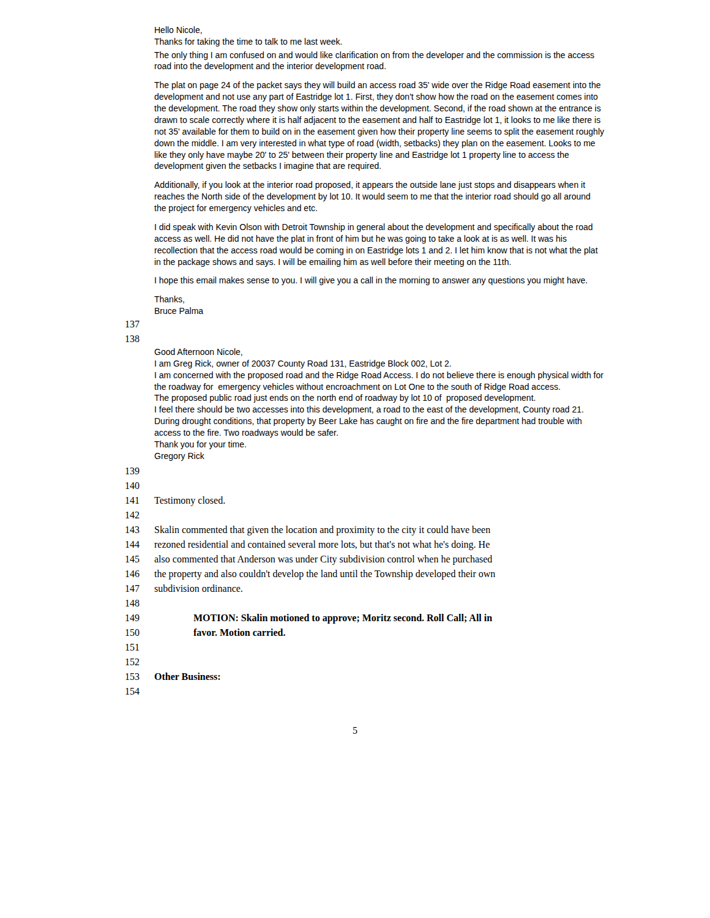Hello Nicole,
Thanks for taking the time to talk to me last week.
The only thing I am confused on and would like clarification on from the developer and the commission is the access road into the development and the interior development road.
The plat on page 24 of the packet says they will build an access road 35' wide over the Ridge Road easement into the development and not use any part of Eastridge lot 1. First, they don't show how the road on the easement comes into the development. The road they show only starts within the development. Second, if the road shown at the entrance is drawn to scale correctly where it is half adjacent to the easement and half to Eastridge lot 1, it looks to me like there is not 35' available for them to build on in the easement given how their property line seems to split the easement roughly down the middle. I am very interested in what type of road (width, setbacks) they plan on the easement. Looks to me like they only have maybe 20' to 25' between their property line and Eastridge lot 1 property line to access the development given the setbacks I imagine that are required.
Additionally, if you look at the interior road proposed, it appears the outside lane just stops and disappears when it reaches the North side of the development by lot 10. It would seem to me that the interior road should go all around the project for emergency vehicles and etc.
I did speak with Kevin Olson with Detroit Township in general about the development and specifically about the road access as well. He did not have the plat in front of him but he was going to take a look at is as well. It was his recollection that the access road would be coming in on Eastridge lots 1 and 2. I let him know that is not what the plat in the package shows and says. I will be emailing him as well before their meeting on the 11th.
I hope this email makes sense to you. I will give you a call in the morning to answer any questions you might have.
Thanks,
Bruce Palma
137
138
Good Afternoon Nicole,
I am Greg Rick, owner of 20037 County Road 131, Eastridge Block 002, Lot 2.
I am concerned with the proposed road and the Ridge Road Access. I do not believe there is enough physical width for the roadway for emergency vehicles without encroachment on Lot One to the south of Ridge Road access.
The proposed public road just ends on the north end of roadway by lot 10 of proposed development.
I feel there should be two accesses into this development, a road to the east of the development, County road 21. During drought conditions, that property by Beer Lake has caught on fire and the fire department had trouble with access to the fire. Two roadways would be safer.
Thank you for your time.
Gregory Rick
139
140
141
Testimony closed.
142
143
Skalin commented that given the location and proximity to the city it could have been
144
rezoned residential and contained several more lots, but that's not what he's doing. He
145
also commented that Anderson was under City subdivision control when he purchased
146
the property and also couldn't develop the land until the Township developed their own
147
subdivision ordinance.
148
149
MOTION: Skalin motioned to approve; Moritz second. Roll Call; All in
150
favor. Motion carried.
151
152
153
Other Business:
154
5